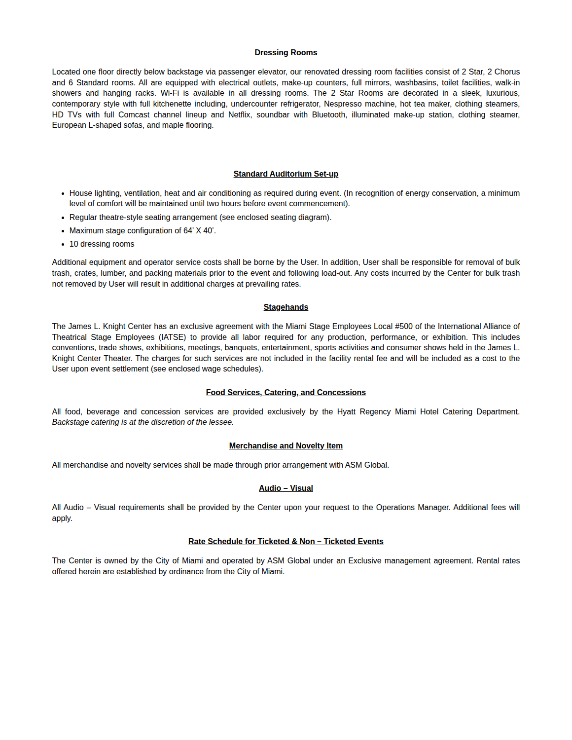Dressing Rooms
Located one floor directly below backstage via passenger elevator, our renovated dressing room facilities consist of 2 Star, 2 Chorus and 6 Standard rooms. All are equipped with electrical outlets, make-up counters, full mirrors, washbasins, toilet facilities, walk-in showers and hanging racks. Wi-Fi is available in all dressing rooms. The 2 Star Rooms are decorated in a sleek, luxurious, contemporary style with full kitchenette including, undercounter refrigerator, Nespresso machine, hot tea maker, clothing steamers, HD TVs with full Comcast channel lineup and Netflix, soundbar with Bluetooth, illuminated make-up station, clothing steamer, European L-shaped sofas, and maple flooring.
Standard Auditorium Set-up
House lighting, ventilation, heat and air conditioning as required during event. (In recognition of energy conservation, a minimum level of comfort will be maintained until two hours before event commencement).
Regular theatre-style seating arrangement (see enclosed seating diagram).
Maximum stage configuration of 64’ X 40’.
10 dressing rooms
Additional equipment and operator service costs shall be borne by the User. In addition, User shall be responsible for removal of bulk trash, crates, lumber, and packing materials prior to the event and following load-out. Any costs incurred by the Center for bulk trash not removed by User will result in additional charges at prevailing rates.
Stagehands
The James L. Knight Center has an exclusive agreement with the Miami Stage Employees Local #500 of the International Alliance of Theatrical Stage Employees (IATSE) to provide all labor required for any production, performance, or exhibition. This includes conventions, trade shows, exhibitions, meetings, banquets, entertainment, sports activities and consumer shows held in the James L. Knight Center Theater. The charges for such services are not included in the facility rental fee and will be included as a cost to the User upon event settlement (see enclosed wage schedules).
Food Services, Catering, and Concessions
All food, beverage and concession services are provided exclusively by the Hyatt Regency Miami Hotel Catering Department. Backstage catering is at the discretion of the lessee.
Merchandise and Novelty Item
All merchandise and novelty services shall be made through prior arrangement with ASM Global.
Audio – Visual
All Audio – Visual requirements shall be provided by the Center upon your request to the Operations Manager. Additional fees will apply.
Rate Schedule for Ticketed & Non – Ticketed Events
The Center is owned by the City of Miami and operated by ASM Global under an Exclusive management agreement. Rental rates offered herein are established by ordinance from the City of Miami.